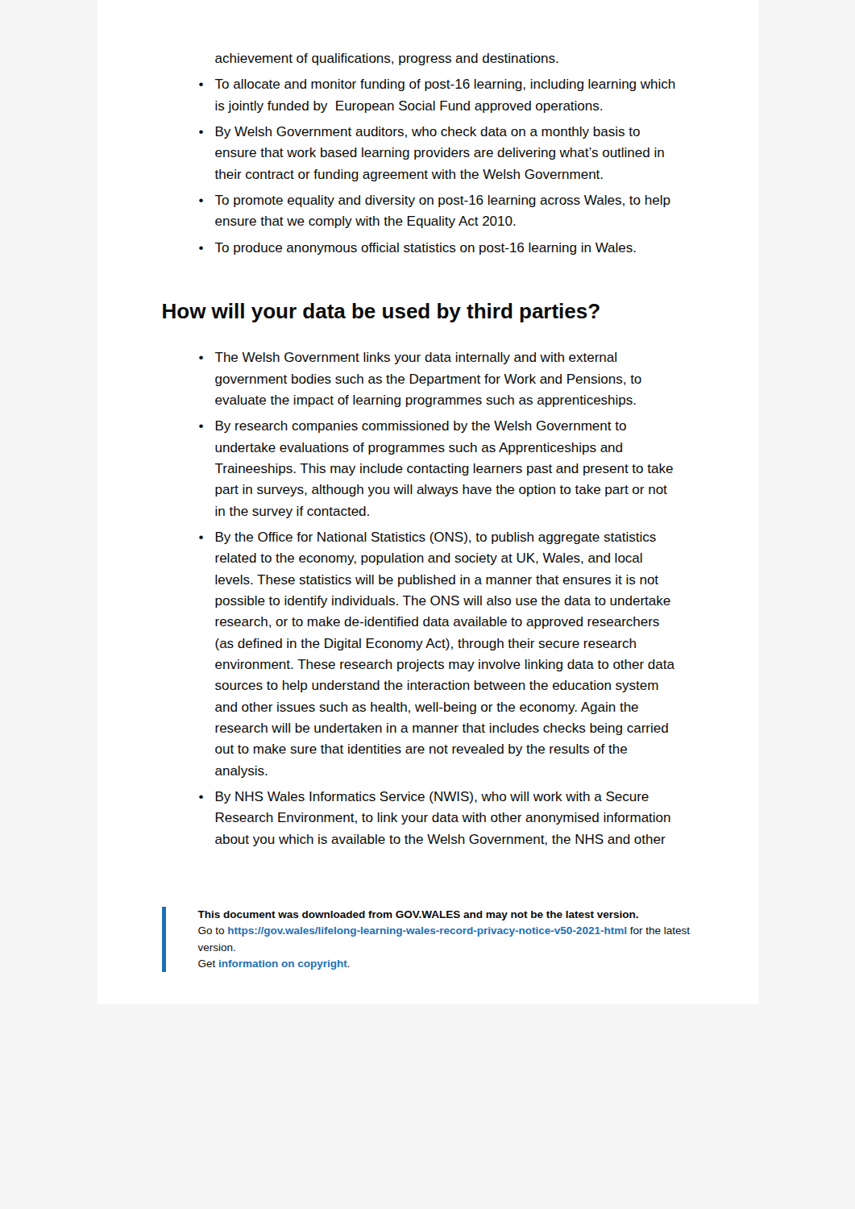achievement of qualifications, progress and destinations.
To allocate and monitor funding of post-16 learning, including learning which is jointly funded by European Social Fund approved operations.
By Welsh Government auditors, who check data on a monthly basis to ensure that work based learning providers are delivering what’s outlined in their contract or funding agreement with the Welsh Government.
To promote equality and diversity on post-16 learning across Wales, to help ensure that we comply with the Equality Act 2010.
To produce anonymous official statistics on post-16 learning in Wales.
How will your data be used by third parties?
The Welsh Government links your data internally and with external government bodies such as the Department for Work and Pensions, to evaluate the impact of learning programmes such as apprenticeships.
By research companies commissioned by the Welsh Government to undertake evaluations of programmes such as Apprenticeships and Traineeships. This may include contacting learners past and present to take part in surveys, although you will always have the option to take part or not in the survey if contacted.
By the Office for National Statistics (ONS), to publish aggregate statistics related to the economy, population and society at UK, Wales, and local levels. These statistics will be published in a manner that ensures it is not possible to identify individuals. The ONS will also use the data to undertake research, or to make de-identified data available to approved researchers (as defined in the Digital Economy Act), through their secure research environment. These research projects may involve linking data to other data sources to help understand the interaction between the education system and other issues such as health, well-being or the economy. Again the research will be undertaken in a manner that includes checks being carried out to make sure that identities are not revealed by the results of the analysis.
By NHS Wales Informatics Service (NWIS), who will work with a Secure Research Environment, to link your data with other anonymised information about you which is available to the Welsh Government, the NHS and other
This document was downloaded from GOV.WALES and may not be the latest version.
Go to https://gov.wales/lifelong-learning-wales-record-privacy-notice-v50-2021-html for the latest version.
Get information on copyright.